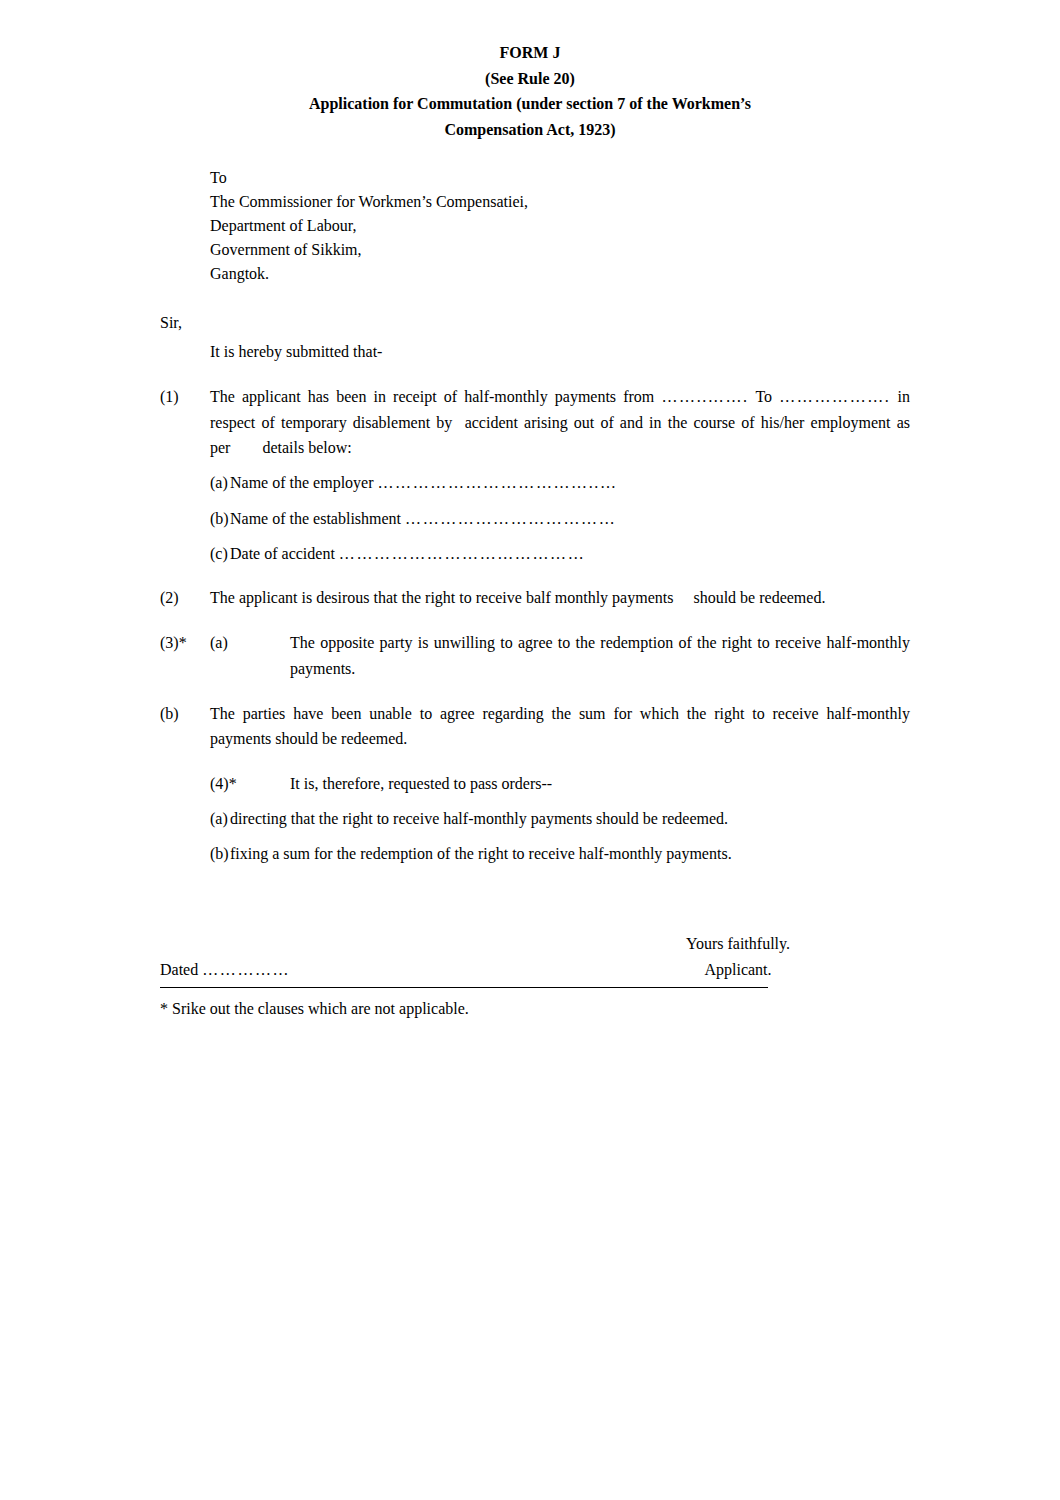FORM J
(See Rule 20)
Application for Commutation (under section 7 of the Workmen’s
Compensation Act, 1923)
To
The Commissioner for Workmen’s Compensatiei,
Department of Labour,
Government of Sikkim,
Gangtok.
Sir,
It is hereby submitted that-
(1)
The applicant has been in receipt of half-monthly payments from ……..……. To ………………. in respect of temporary disablement by accident arising out of and in the course of his/her employment as per details below:
(a)
Name of the employer ………………………………..…
(b)
Name of the establishment ………………………………
(c)
Date of accident ……………………………………
(2)
The applicant is desirous that the right to receive balf monthly payments should be redeemed.
(3)*
(a)
The opposite party is unwilling to agree to the redemption of the right to receive half-monthly payments.
(b)
The parties have been unable to agree regarding the sum for which the right to receive half-monthly payments should be redeemed.
(4)*
It is, therefore, requested to pass orders--
(a)
directing that the right to receive half-monthly payments should be redeemed.
(b)
fixing a sum for the redemption of the right to receive half-monthly payments.
Dated ……………
Yours faithfully.
Applicant.
* Srike out the clauses which are not applicable.